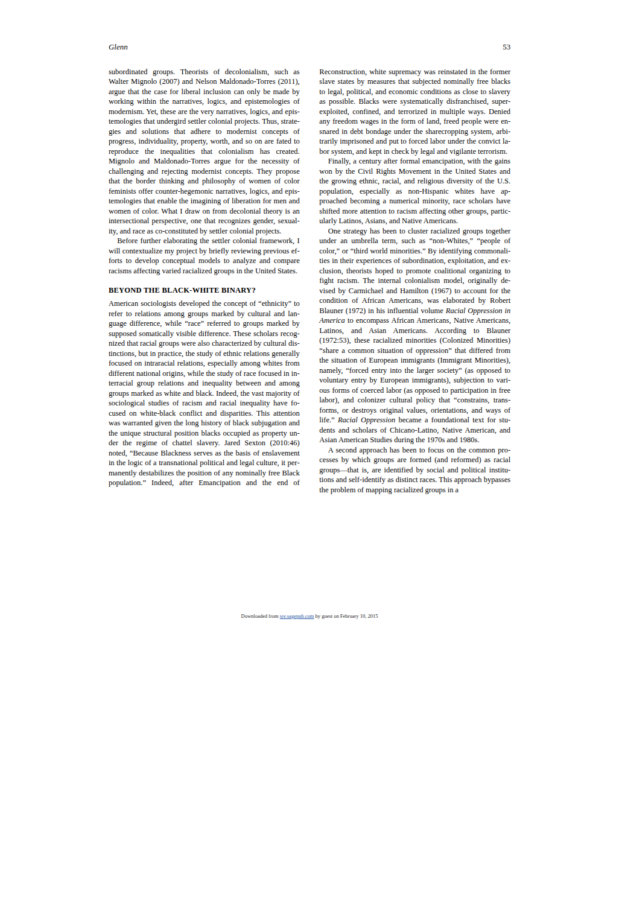Glenn 53
subordinated groups. Theorists of decolonialism, such as Walter Mignolo (2007) and Nelson Maldonado-Torres (2011), argue that the case for liberal inclusion can only be made by working within the narratives, logics, and epistemologies of modernism. Yet, these are the very narratives, logics, and epistemologies that undergird settler colonial projects. Thus, strategies and solutions that adhere to modernist concepts of progress, individuality, property, worth, and so on are fated to reproduce the inequalities that colonialism has created. Mignolo and Maldonado-Torres argue for the necessity of challenging and rejecting modernist concepts. They propose that the border thinking and philosophy of women of color feminists offer counter-hegemonic narratives, logics, and epistemologies that enable the imagining of liberation for men and women of color. What I draw on from decolonial theory is an intersectional perspective, one that recognizes gender, sexuality, and race as co-constituted by settler colonial projects.
Before further elaborating the settler colonial framework, I will contextualize my project by briefly reviewing previous efforts to develop conceptual models to analyze and compare racisms affecting varied racialized groups in the United States.
Beyond the Black-White Binary?
American sociologists developed the concept of “ethnicity” to refer to relations among groups marked by cultural and language difference, while “race” referred to groups marked by supposed somatically visible difference. These scholars recognized that racial groups were also characterized by cultural distinctions, but in practice, the study of ethnic relations generally focused on intraracial relations, especially among whites from different national origins, while the study of race focused in interracial group relations and inequality between and among groups marked as white and black. Indeed, the vast majority of sociological studies of racism and racial inequality have focused on white-black conflict and disparities. This attention was warranted given the long history of black subjugation and the unique structural position blacks occupied as property under the regime of chattel slavery. Jared Sexton (2010:46) noted, “Because Blackness serves as the basis of enslavement in the logic of a transnational political and legal culture, it permanently destabilizes the position of any nominally free Black population.” Indeed, after Emancipation and the end of Reconstruction, white supremacy was reinstated in the former slave states by measures that subjected nominally free blacks to legal, political, and economic conditions as close to slavery as possible. Blacks were systematically disfranchised, super-exploited, confined, and terrorized in multiple ways. Denied any freedom wages in the form of land, freed people were ensnared in debt bondage under the sharecropping system, arbitrarily imprisoned and put to forced labor under the convict labor system, and kept in check by legal and vigilante terrorism.
Finally, a century after formal emancipation, with the gains won by the Civil Rights Movement in the United States and the growing ethnic, racial, and religious diversity of the U.S. population, especially as non-Hispanic whites have approached becoming a numerical minority, race scholars have shifted more attention to racism affecting other groups, particularly Latinos, Asians, and Native Americans.
One strategy has been to cluster racialized groups together under an umbrella term, such as “non-Whites,” “people of color,” or “third world minorities.” By identifying commonalities in their experiences of subordination, exploitation, and exclusion, theorists hoped to promote coalitional organizing to fight racism. The internal colonialism model, originally devised by Carmichael and Hamilton (1967) to account for the condition of African Americans, was elaborated by Robert Blauner (1972) in his influential volume Racial Oppression in America to encompass African Americans, Native Americans, Latinos, and Asian Americans. According to Blauner (1972:53), these racialized minorities (Colonized Minorities) “share a common situation of oppression” that differed from the situation of European immigrants (Immigrant Minorities), namely, “forced entry into the larger society” (as opposed to voluntary entry by European immigrants), subjection to various forms of coerced labor (as opposed to participation in free labor), and colonizer cultural policy that “constrains, transforms, or destroys original values, orientations, and ways of life.” Racial Oppression became a foundational text for students and scholars of Chicano-Latino, Native American, and Asian American Studies during the 1970s and 1980s.
A second approach has been to focus on the common processes by which groups are formed (and reformed) as racial groups—that is, are identified by social and political institutions and self-identify as distinct races. This approach bypasses the problem of mapping racialized groups in a
Downloaded from sre.sagepub.com by guest on February 10, 2015